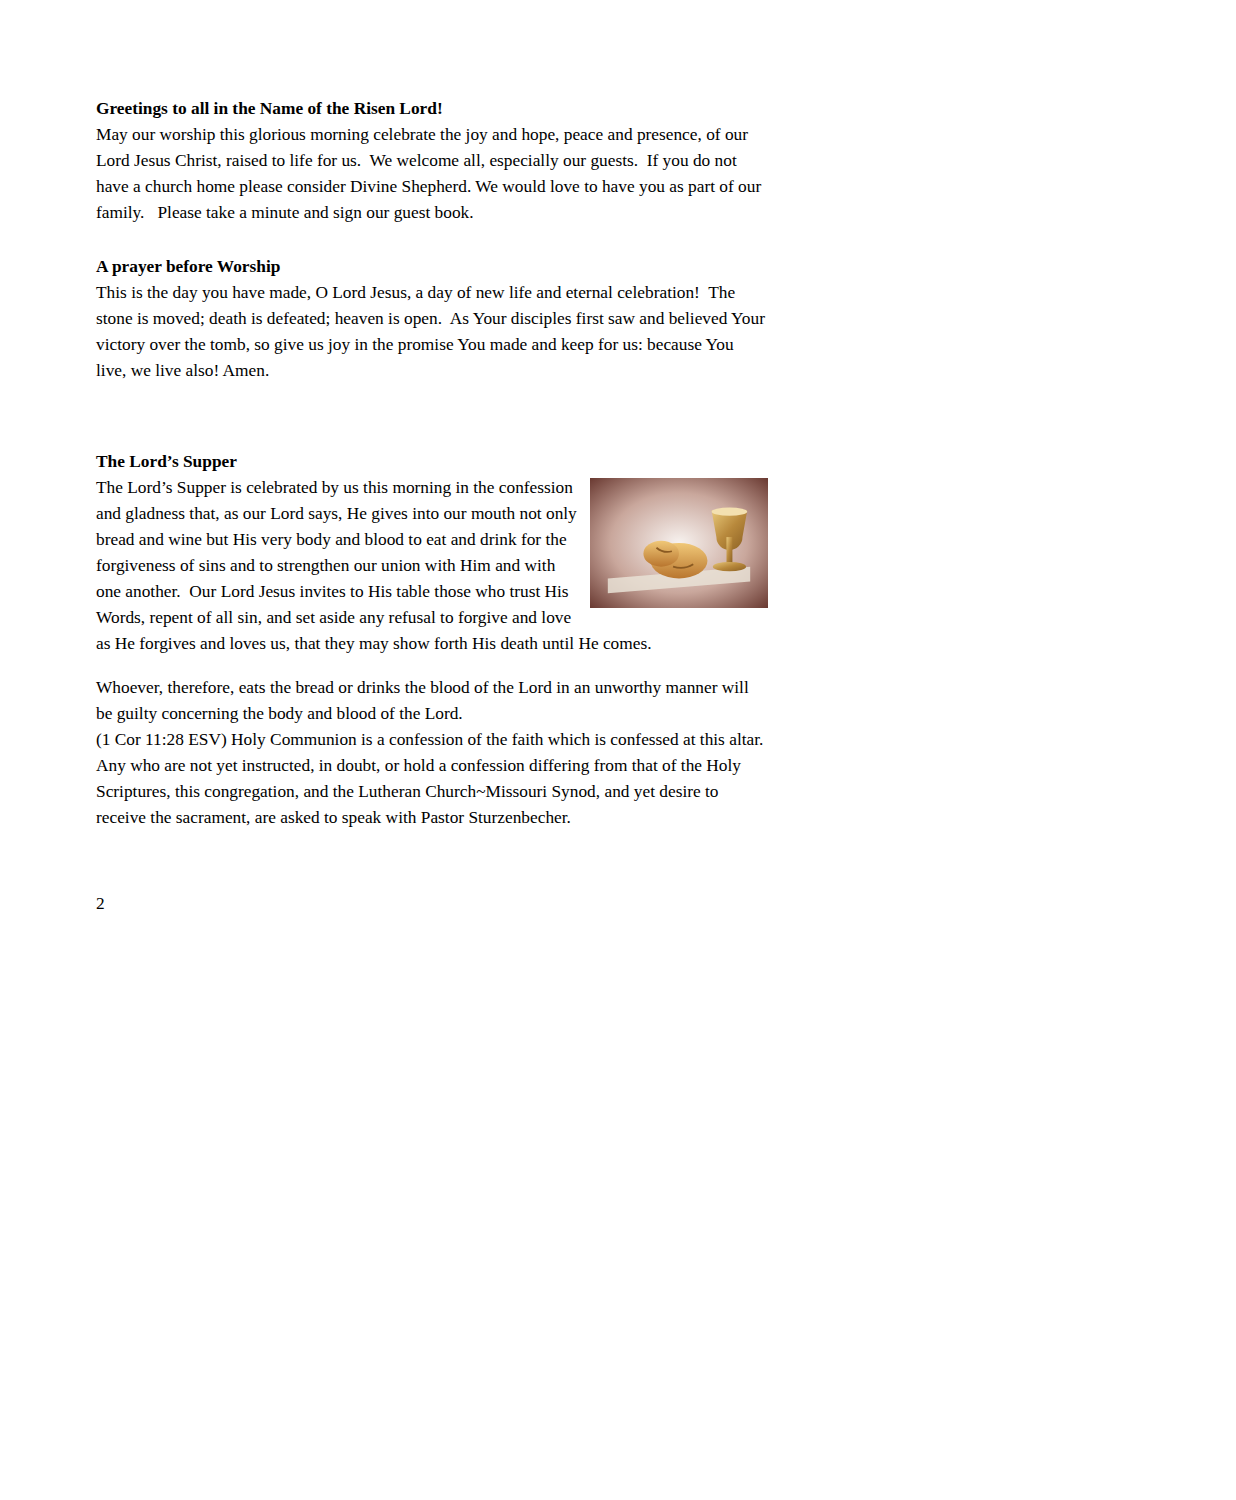Greetings to all in the Name of the Risen Lord!
May our worship this glorious morning celebrate the joy and hope, peace and presence, of our Lord Jesus Christ, raised to life for us. We welcome all, especially our guests. If you do not have a church home please consider Divine Shepherd. We would love to have you as part of our family. Please take a minute and sign our guest book.
A prayer before Worship
This is the day you have made, O Lord Jesus, a day of new life and eternal celebration! The stone is moved; death is defeated; heaven is open. As Your disciples first saw and believed Your victory over the tomb, so give us joy in the promise You made and keep for us: because You live, we live also! Amen.
The Lord’s Supper
The Lord’s Supper is celebrated by us this morning in the confession and gladness that, as our Lord says, He gives into our mouth not only bread and wine but His very body and blood to eat and drink for the forgiveness of sins and to strengthen our union with Him and with one another. Our Lord Jesus invites to His table those who trust His Words, repent of all sin, and set aside any refusal to forgive and love as He forgives and loves us, that they may show forth His death until He comes.
Whoever, therefore, eats the bread or drinks the blood of the Lord in an unworthy manner will be guilty concerning the body and blood of the Lord.
(1 Cor 11:28 ESV) Holy Communion is a confession of the faith which is confessed at this altar. Any who are not yet instructed, in doubt, or hold a confession differing from that of the Holy Scriptures, this congregation, and the Lutheran Church~Missouri Synod, and yet desire to receive the sacrament, are asked to speak with Pastor Sturzenbecher.
2